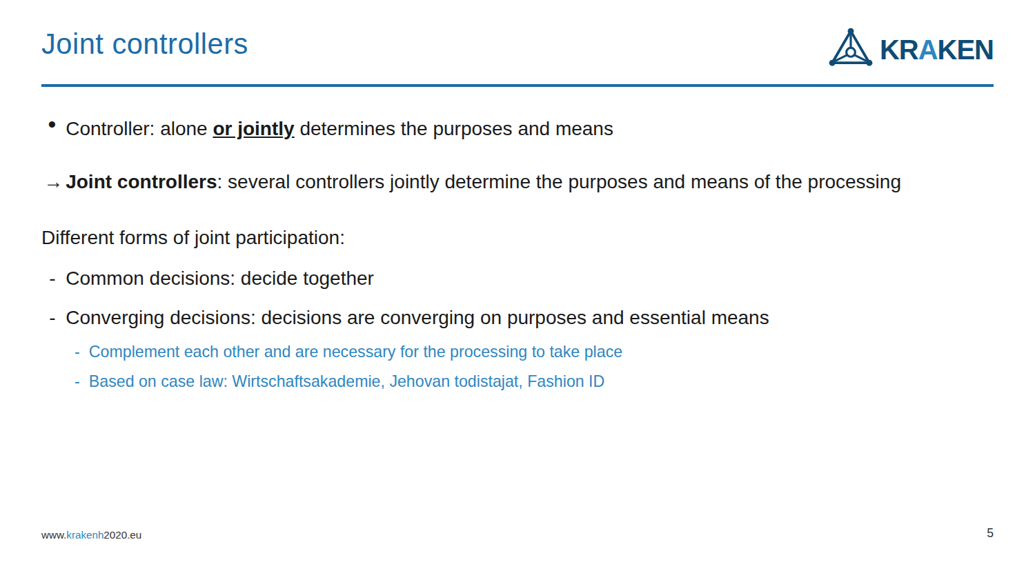Joint controllers
KRAKEN
Controller: alone or jointly determines the purposes and means
Joint controllers: several controllers jointly determine the purposes and means of the processing
Different forms of joint participation:
Common decisions: decide together
Converging decisions: decisions are converging on purposes and essential means
Complement each other and are necessary for the processing to take place
Based on case law: Wirtschaftsakademie, Jehovan todistajat, Fashion ID
www.krakenh2020.eu
5